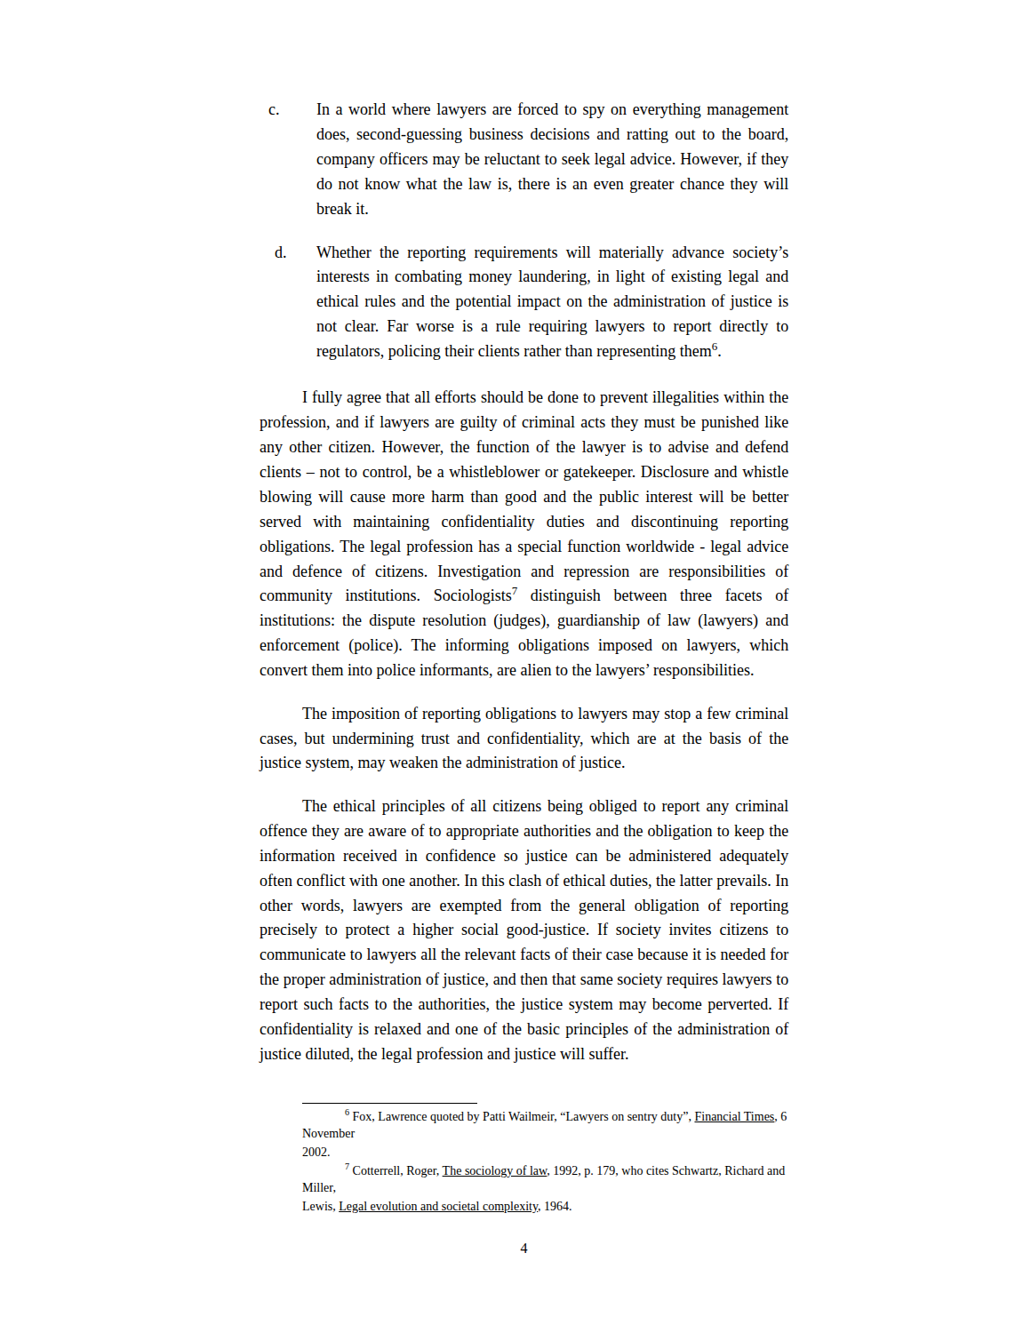c. In a world where lawyers are forced to spy on everything management does, second-guessing business decisions and ratting out to the board, company officers may be reluctant to seek legal advice. However, if they do not know what the law is, there is an even greater chance they will break it.
d. Whether the reporting requirements will materially advance society’s interests in combating money laundering, in light of existing legal and ethical rules and the potential impact on the administration of justice is not clear. Far worse is a rule requiring lawyers to report directly to regulators, policing their clients rather than representing them6.
I fully agree that all efforts should be done to prevent illegalities within the profession, and if lawyers are guilty of criminal acts they must be punished like any other citizen. However, the function of the lawyer is to advise and defend clients – not to control, be a whistleblower or gatekeeper. Disclosure and whistle blowing will cause more harm than good and the public interest will be better served with maintaining confidentiality duties and discontinuing reporting obligations. The legal profession has a special function worldwide - legal advice and defence of citizens. Investigation and repression are responsibilities of community institutions. Sociologists7 distinguish between three facets of institutions: the dispute resolution (judges), guardianship of law (lawyers) and enforcement (police). The informing obligations imposed on lawyers, which convert them into police informants, are alien to the lawyers’ responsibilities.
The imposition of reporting obligations to lawyers may stop a few criminal cases, but undermining trust and confidentiality, which are at the basis of the justice system, may weaken the administration of justice.
The ethical principles of all citizens being obliged to report any criminal offence they are aware of to appropriate authorities and the obligation to keep the information received in confidence so justice can be administered adequately often conflict with one another. In this clash of ethical duties, the latter prevails. In other words, lawyers are exempted from the general obligation of reporting precisely to protect a higher social good-justice. If society invites citizens to communicate to lawyers all the relevant facts of their case because it is needed for the proper administration of justice, and then that same society requires lawyers to report such facts to the authorities, the justice system may become perverted. If confidentiality is relaxed and one of the basic principles of the administration of justice diluted, the legal profession and justice will suffer.
6 Fox, Lawrence quoted by Patti Wailmeir, “Lawyers on sentry duty”, Financial Times, 6 November
2002.
7 Cotterrell, Roger, The sociology of law, 1992, p. 179, who cites Schwartz, Richard and Miller,
Lewis, Legal evolution and societal complexity, 1964.
4